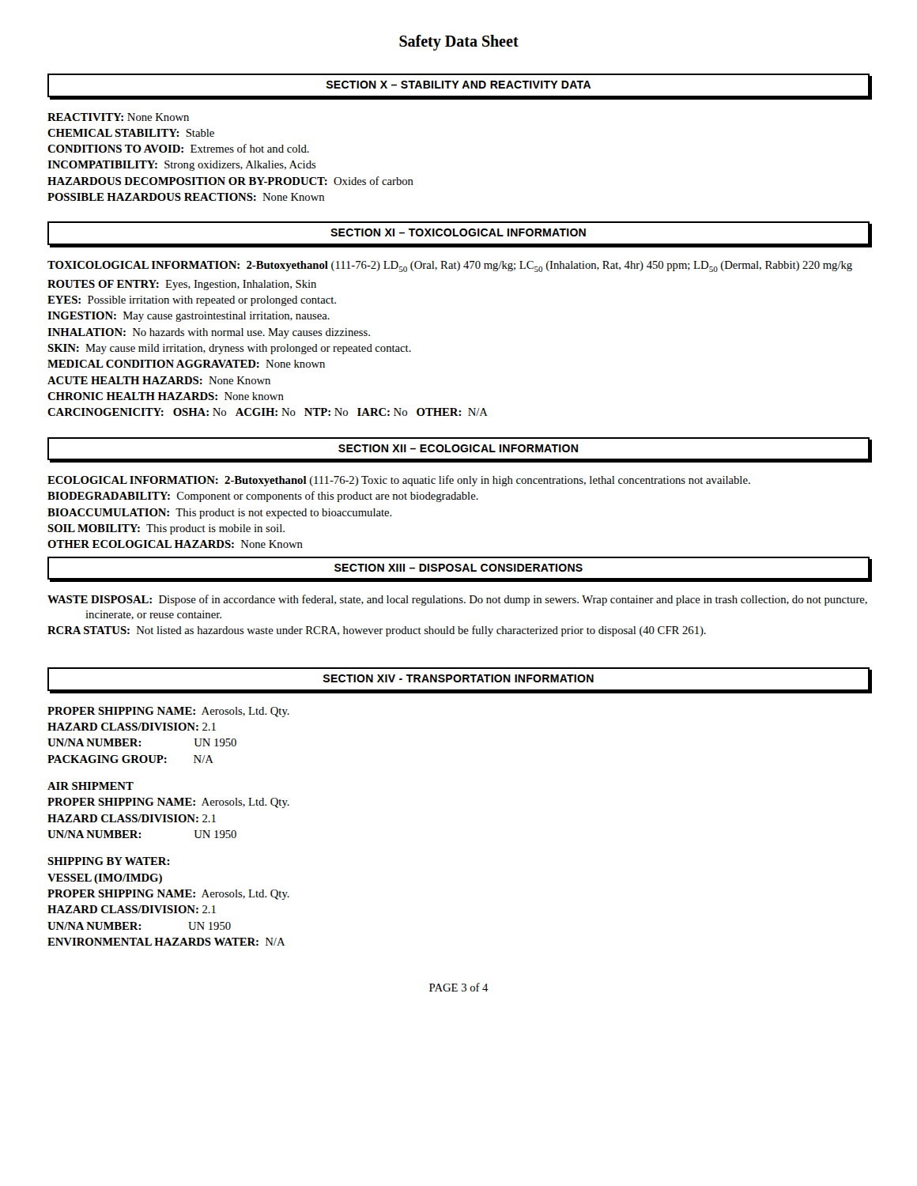Safety Data Sheet
SECTION X – STABILITY AND REACTIVITY DATA
REACTIVITY: None Known
CHEMICAL STABILITY: Stable
CONDITIONS TO AVOID: Extremes of hot and cold.
INCOMPATIBILITY: Strong oxidizers, Alkalies, Acids
HAZARDOUS DECOMPOSITION OR BY-PRODUCT: Oxides of carbon
POSSIBLE HAZARDOUS REACTIONS: None Known
SECTION XI – TOXICOLOGICAL INFORMATION
TOXICOLOGICAL INFORMATION: 2-Butoxyethanol (111-76-2) LD50 (Oral, Rat) 470 mg/kg; LC50 (Inhalation, Rat, 4hr) 450 ppm; LD50 (Dermal, Rabbit) 220 mg/kg
ROUTES OF ENTRY: Eyes, Ingestion, Inhalation, Skin
EYES: Possible irritation with repeated or prolonged contact.
INGESTION: May cause gastrointestinal irritation, nausea.
INHALATION: No hazards with normal use. May causes dizziness.
SKIN: May cause mild irritation, dryness with prolonged or repeated contact.
MEDICAL CONDITION AGGRAVATED: None known
ACUTE HEALTH HAZARDS: None Known
CHRONIC HEALTH HAZARDS: None known
CARCINOGENICITY: OSHA: No ACGIH: No NTP: No IARC: No OTHER: N/A
SECTION XII – ECOLOGICAL INFORMATION
ECOLOGICAL INFORMATION: 2-Butoxyethanol (111-76-2) Toxic to aquatic life only in high concentrations, lethal concentrations not available.
BIODEGRADABILITY: Component or components of this product are not biodegradable.
BIOACCUMULATION: This product is not expected to bioaccumulate.
SOIL MOBILITY: This product is mobile in soil.
OTHER ECOLOGICAL HAZARDS: None Known
SECTION XIII – DISPOSAL CONSIDERATIONS
WASTE DISPOSAL: Dispose of in accordance with federal, state, and local regulations. Do not dump in sewers. Wrap container and place in trash collection, do not puncture, incinerate, or reuse container.
RCRA STATUS: Not listed as hazardous waste under RCRA, however product should be fully characterized prior to disposal (40 CFR 261).
SECTION XIV - TRANSPORTATION INFORMATION
PROPER SHIPPING NAME: Aerosols, Ltd. Qty.
HAZARD CLASS/DIVISION: 2.1
UN/NA NUMBER: UN 1950
PACKAGING GROUP: N/A
AIR SHIPMENT
PROPER SHIPPING NAME: Aerosols, Ltd. Qty.
HAZARD CLASS/DIVISION: 2.1
UN/NA NUMBER: UN 1950
SHIPPING BY WATER:
VESSEL (IMO/IMDG)
PROPER SHIPPING NAME: Aerosols, Ltd. Qty.
HAZARD CLASS/DIVISION: 2.1
UN/NA NUMBER: UN 1950
ENVIRONMENTAL HAZARDS WATER: N/A
PAGE 3 of 4